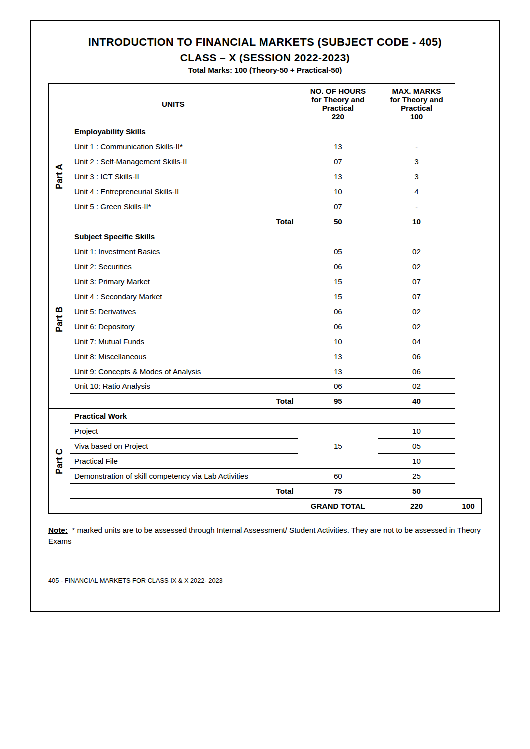INTRODUCTION TO FINANCIAL MARKETS (SUBJECT CODE - 405)
CLASS – X (SESSION 2022-2023)
Total Marks: 100 (Theory-50 + Practical-50)
| UNITS | NO. OF HOURS for Theory and Practical 220 | MAX. MARKS for Theory and Practical 100 |
| --- | --- | --- |
| Part A | Employability Skills | | |
| Unit 1 : Communication Skills-II* | 13 | - |
| Unit 2 : Self-Management Skills-II | 07 | 3 |
| Unit 3 : ICT Skills-II | 13 | 3 |
| Unit 4 : Entrepreneurial Skills-II | 10 | 4 |
| Unit 5 : Green Skills-II* | 07 | - |
| Total | 50 | 10 |
| Part B | Subject Specific Skills | | |
| Unit 1: Investment Basics | 05 | 02 |
| Unit 2: Securities | 06 | 02 |
| Unit 3: Primary Market | 15 | 07 |
| Unit 4 : Secondary Market | 15 | 07 |
| Unit 5: Derivatives | 06 | 02 |
| Unit 6: Depository | 06 | 02 |
| Unit 7: Mutual Funds | 10 | 04 |
| Unit 8: Miscellaneous | 13 | 06 |
| Unit 9: Concepts & Modes of Analysis | 13 | 06 |
| Unit 10: Ratio Analysis | 06 | 02 |
| Total | 95 | 40 |
| Part C | Practical Work | | |
| Project | 15 | 10 |
| Viva based on Project | 05 |
| Practical File | 10 |
| Demonstration of skill competency via Lab Activities | 60 | 25 |
| Total | 75 | 50 |
| | GRAND TOTAL | 220 | 100 |
Note: * marked units are to be assessed through Internal Assessment/ Student Activities. They are not to be assessed in Theory Exams
405 - FINANCIAL MARKETS FOR CLASS IX & X 2022- 2023